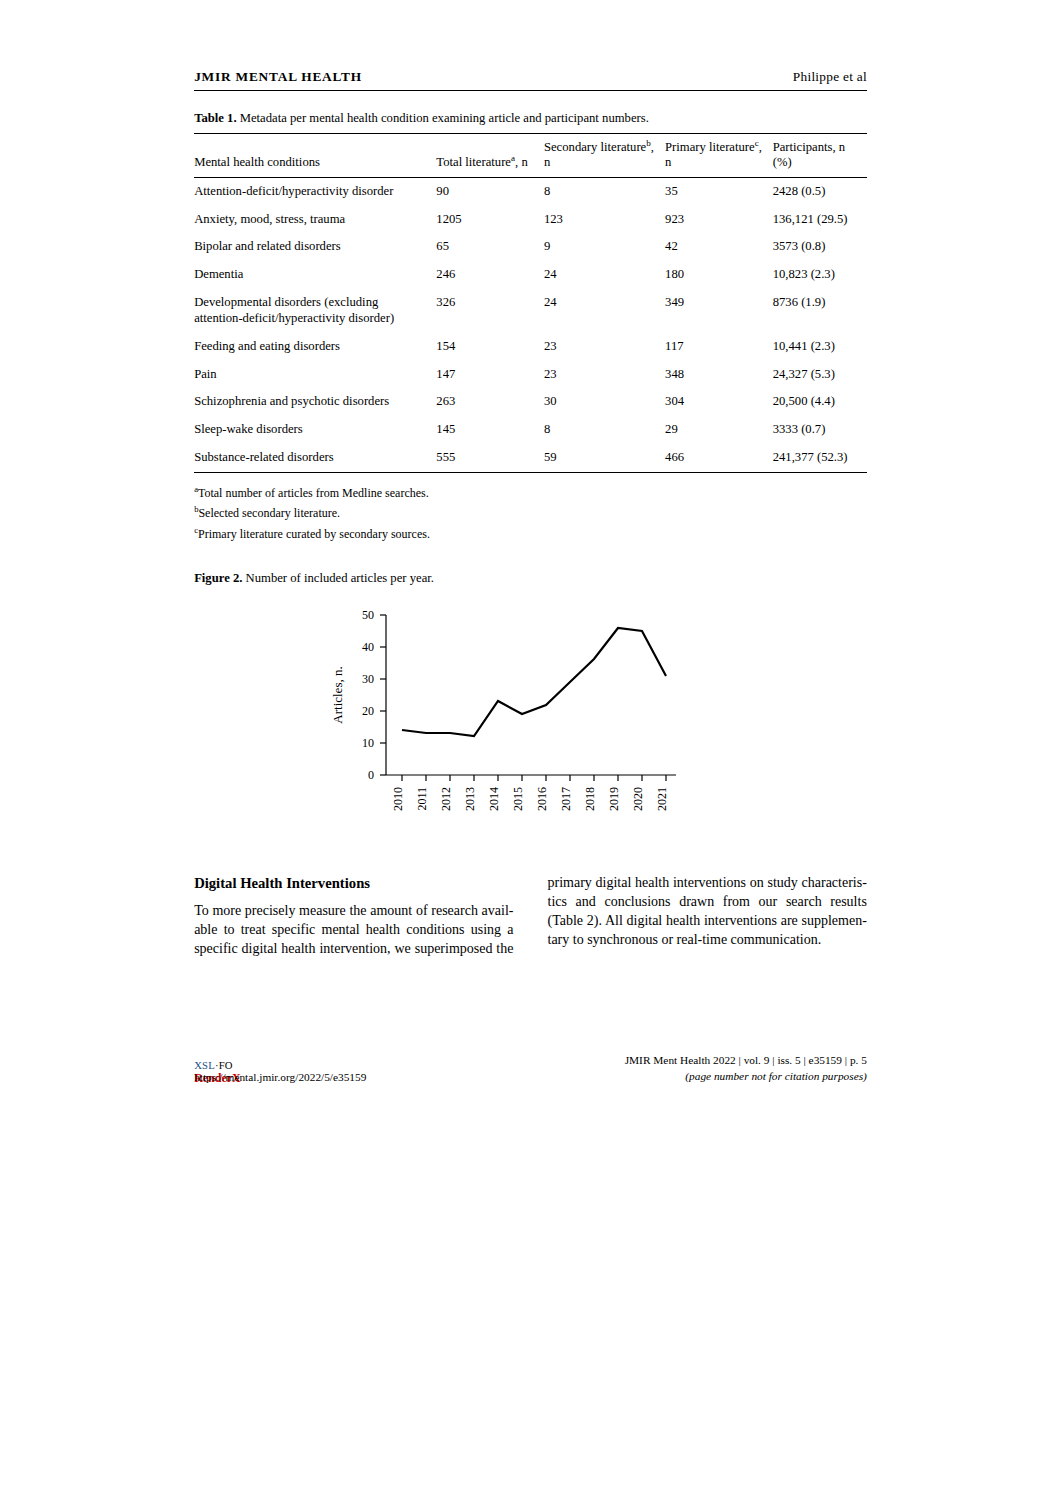JMIR Mental Health Philippe et al
Table 1. Metadata per mental health condition examining article and participant numbers.
| Mental health conditions | Total literature a , n | Secondary literature b , n | Primary literature c , n | Participants, n (%) |
| --- | --- | --- | --- | --- |
| Attention-deficit/hyperactivity disorder | 90 | 8 | 35 | 2428 (0.5) |
| Anxiety, mood, stress, trauma | 1205 | 123 | 923 | 136,121 (29.5) |
| Bipolar and related disorders | 65 | 9 | 42 | 3573 (0.8) |
| Dementia | 246 | 24 | 180 | 10,823 (2.3) |
| Developmental disorders (excluding attention-deficit/hyperactivity disorder) | 326 | 24 | 349 | 8736 (1.9) |
| Feeding and eating disorders | 154 | 23 | 117 | 10,441 (2.3) |
| Pain | 147 | 23 | 348 | 24,327 (5.3) |
| Schizophrenia and psychotic disorders | 263 | 30 | 304 | 20,500 (4.4) |
| Sleep-wake disorders | 145 | 8 | 29 | 3333 (0.7) |
| Substance-related disorders | 555 | 59 | 466 | 241,377 (52.3) |
aTotal number of articles from Medline searches.
bSelected secondary literature.
cPrimary literature curated by secondary sources.
Figure 2. Number of included articles per year.
50 40 30 20 10 0 Articles, n. 2010 2011 2012 2013 2014 2015 2016 2017 2018 2019 2020 2021
Digital Health Interventions
To more precisely measure the amount of research available to treat specific mental health conditions using a specific digital health intervention, we superimposed the primary digital health interventions on study characteristics and conclusions drawn from our search results (Table 2). All digital health interventions are supplementary to synchronous or real-time communication.
XSL·FO
RenderX
https://mental.jmir.org/2022/5/e35159
JMIR Ment Health 2022 | vol. 9 | iss. 5 | e35159 | p. 5
(page number not for citation purposes)